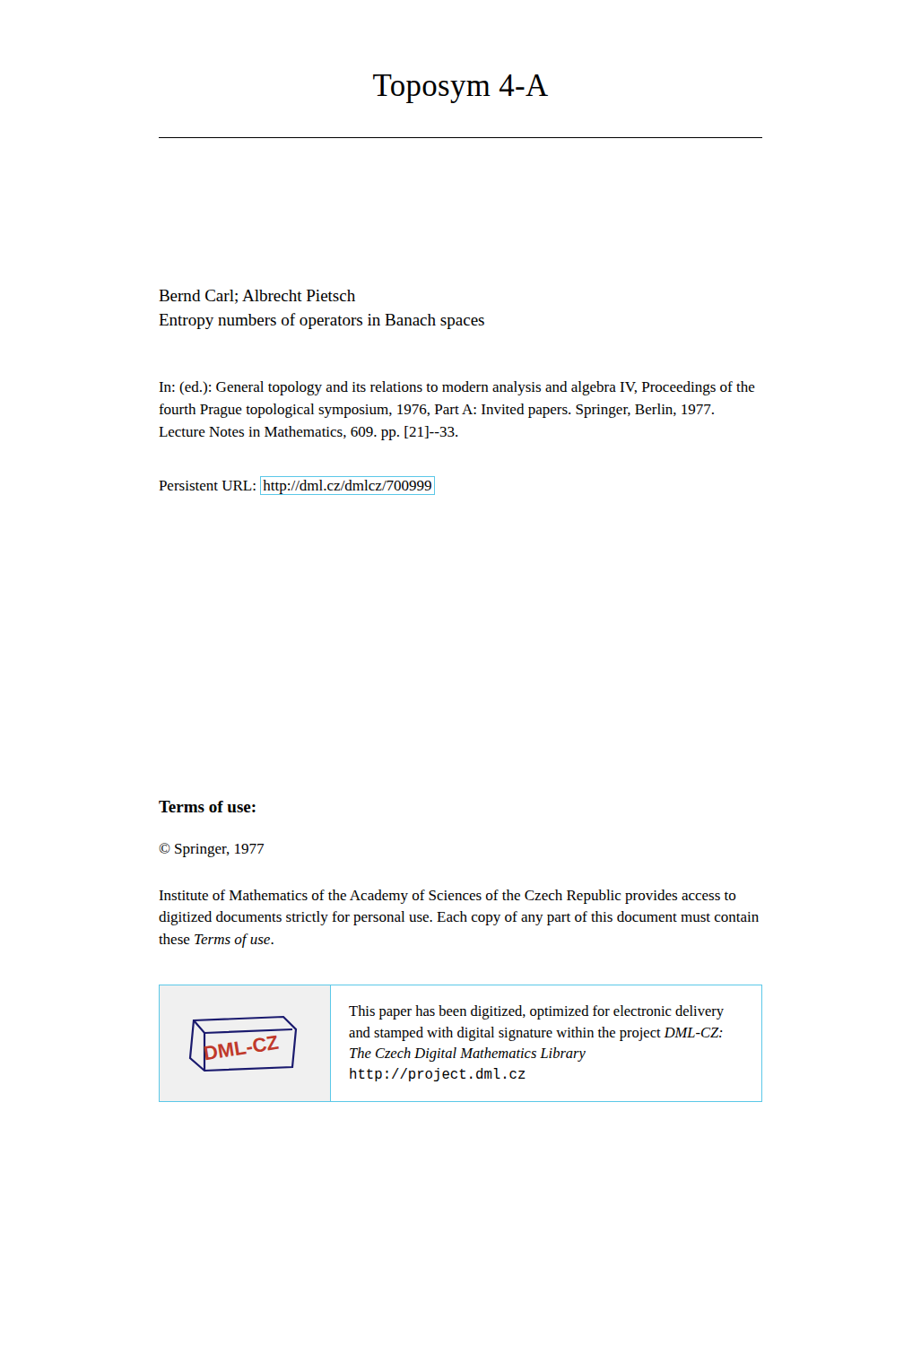Toposym 4-A
Bernd Carl; Albrecht Pietsch
Entropy numbers of operators in Banach spaces
In: (ed.): General topology and its relations to modern analysis and algebra IV, Proceedings of the fourth Prague topological symposium, 1976, Part A: Invited papers. Springer, Berlin, 1977. Lecture Notes in Mathematics, 609. pp. [21]--33.
Persistent URL: http://dml.cz/dmlcz/700999
Terms of use:
© Springer, 1977
Institute of Mathematics of the Academy of Sciences of the Czech Republic provides access to digitized documents strictly for personal use. Each copy of any part of this document must contain these Terms of use.
DML-CZ
This paper has been digitized, optimized for electronic delivery and stamped with digital signature within the project DML-CZ: The Czech Digital Mathematics Library http://project.dml.cz